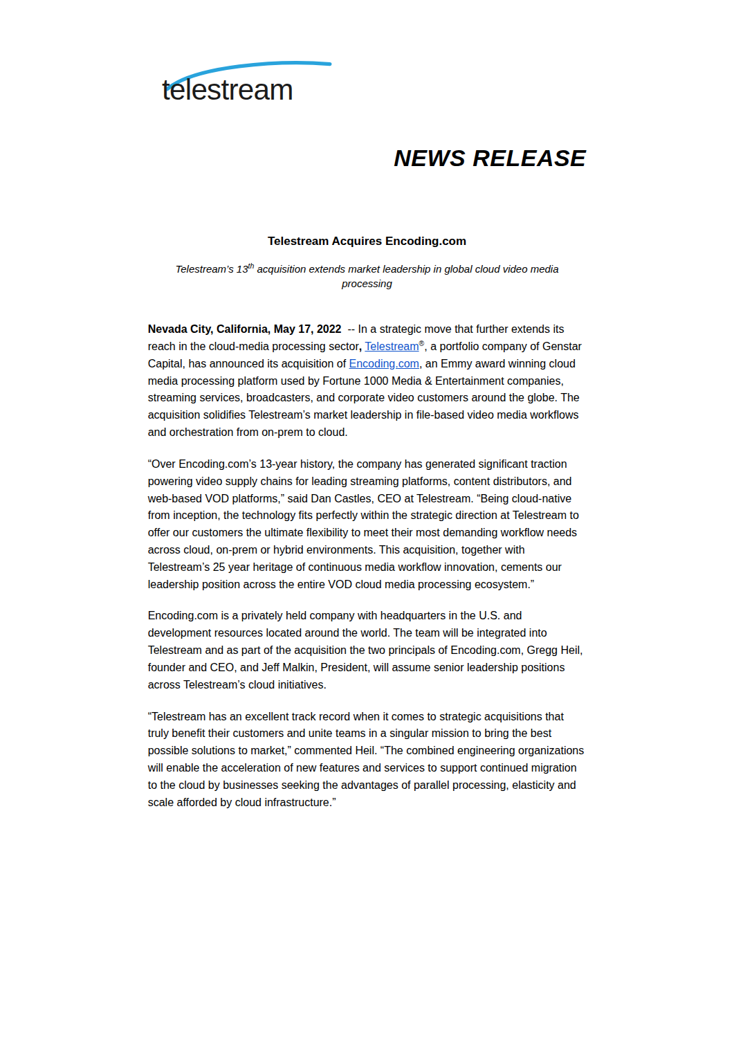telestream
NEWS RELEASE
Telestream Acquires Encoding.com
Telestream’s 13th acquisition extends market leadership in global cloud video media processing
Nevada City, California, May 17, 2022 -- In a strategic move that further extends its reach in the cloud-media processing sector, Telestream®, a portfolio company of Genstar Capital, has announced its acquisition of Encoding.com, an Emmy award winning cloud media processing platform used by Fortune 1000 Media & Entertainment companies, streaming services, broadcasters, and corporate video customers around the globe. The acquisition solidifies Telestream’s market leadership in file-based video media workflows and orchestration from on-prem to cloud.
“Over Encoding.com’s 13-year history, the company has generated significant traction powering video supply chains for leading streaming platforms, content distributors, and web-based VOD platforms,” said Dan Castles, CEO at Telestream. “Being cloud-native from inception, the technology fits perfectly within the strategic direction at Telestream to offer our customers the ultimate flexibility to meet their most demanding workflow needs across cloud, on-prem or hybrid environments. This acquisition, together with Telestream’s 25 year heritage of continuous media workflow innovation, cements our leadership position across the entire VOD cloud media processing ecosystem.”
Encoding.com is a privately held company with headquarters in the U.S. and development resources located around the world. The team will be integrated into Telestream and as part of the acquisition the two principals of Encoding.com, Gregg Heil, founder and CEO, and Jeff Malkin, President, will assume senior leadership positions across Telestream’s cloud initiatives.
“Telestream has an excellent track record when it comes to strategic acquisitions that truly benefit their customers and unite teams in a singular mission to bring the best possible solutions to market,” commented Heil. “The combined engineering organizations will enable the acceleration of new features and services to support continued migration to the cloud by businesses seeking the advantages of parallel processing, elasticity and scale afforded by cloud infrastructure.”